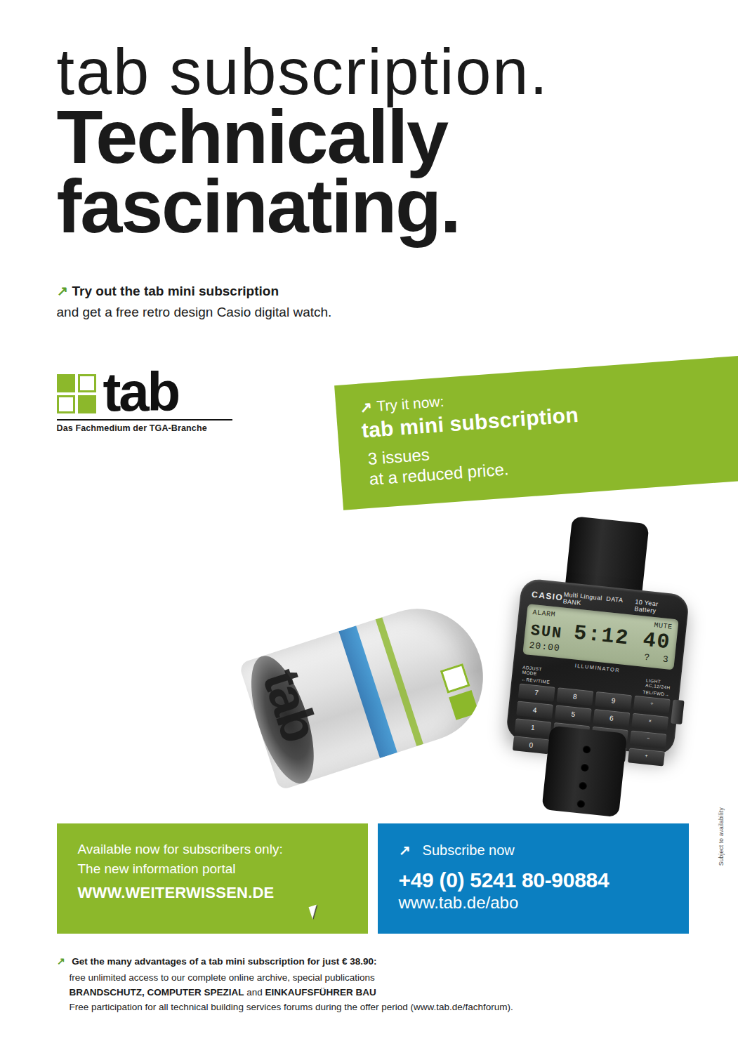tab subscription. Technically fascinating.
↗Try out the tab mini subscription and get a free retro design Casio digital watch.
↗Try it now:
tab mini subscription
3 issues
at a reduced price.
tab
Das Fachmedium der TGA-Branche
tab
CASIO Multi Lingual DATA BANK 10 Year Battery
ALARM MUTE
SUN 5:12 40
20:00 ? 3
ILLUMINATOR
ADJUST
MODE LIGHT
AC,12/24H
←REV/TIME TEL/FWD→
7
8
9
÷
4
5
6
×
1
2
3
−
0
.
=
+
Subject to availability
Available now for subscribers only:
The new information portal
WWW.WEITERWISSEN.DE
↗ Subscribe now
+49 (0) 5241 80-90884
www.tab.de/abo
↗ Get the many advantages of a tab mini subscription for just € 38.90:
free unlimited access to our complete online archive, special publications
BRANDSCHUTZ, COMPUTER SPEZIAL and EINKAUFSFÜHRER BAU
Free participation for all technical building services forums during the offer period (www.tab.de/fachforum).